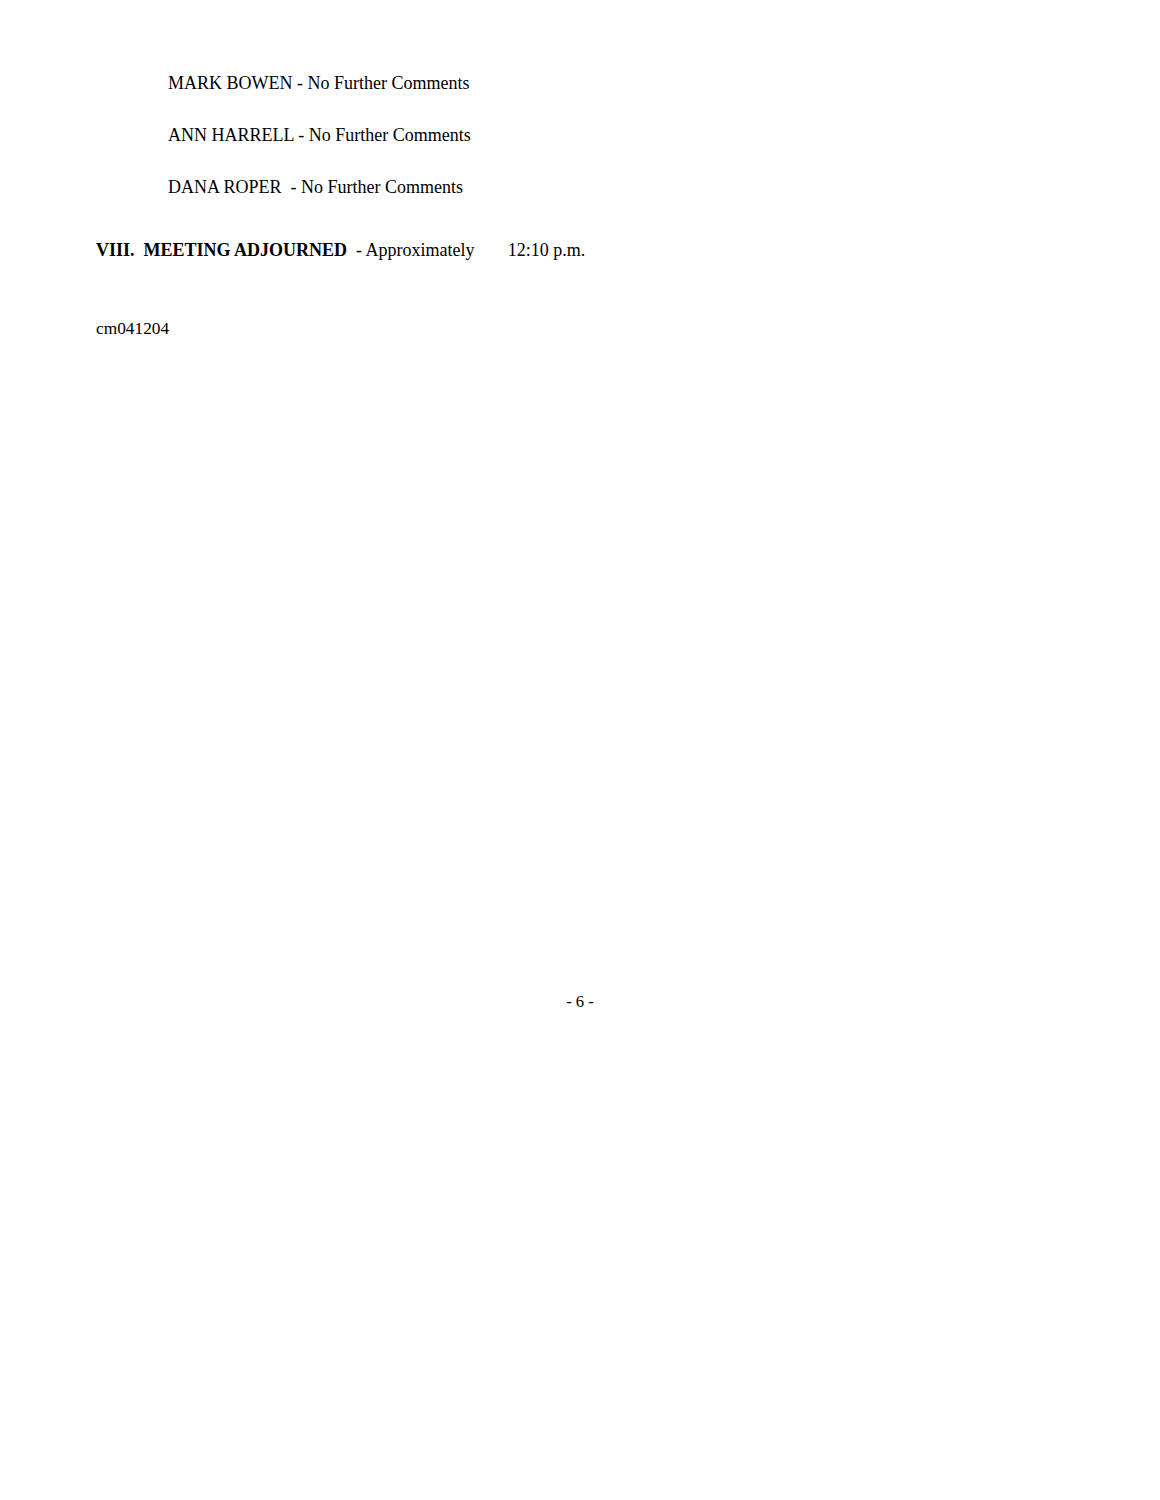MARK BOWEN - No Further Comments
ANN HARRELL - No Further Comments
DANA ROPER - No Further Comments
VIII. MEETING ADJOURNED - Approximately 12:10 p.m.
cm041204
- 6 -